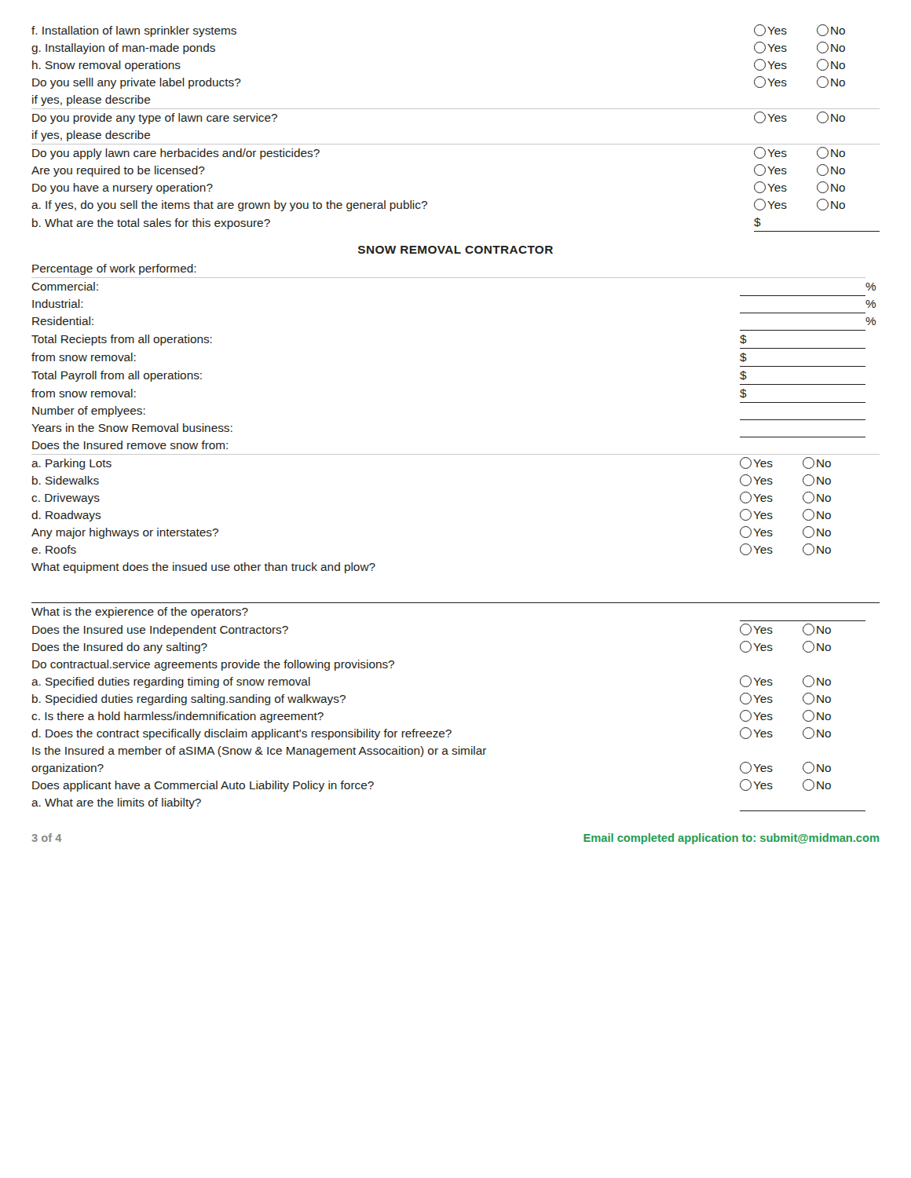| f. Installation of lawn sprinkler systems | Yes | No |
| g. Installayion of man-made ponds | Yes | No |
| h. Snow removal operations | Yes | No |
| Do you selll any private label products? | Yes | No |
| if yes, please describe | |
| Do you provide any type of lawn care service? | Yes | No |
| if yes, please describe | |
| Do you apply lawn care herbacides and/or pesticides? | Yes | No |
| Are you required to be licensed? | Yes | No |
| Do you have a nursery operation? | Yes | No |
| a. If yes, do you sell the items that are grown by you to the general public? | Yes | No |
| b. What are the total sales for this exposure? | $ |
SNOW REMOVAL CONTRACTOR
| Percentage of work performed: | |
| Commercial: | | % |
| Industrial: | | % |
| Residential: | | % |
| Total Reciepts from all operations: | $ | |
| from snow removal: | $ | |
| Total Payroll from all operations: | $ | |
| from snow removal: | $ | |
| Number of emplyees: | | |
| Years in the Snow Removal business: | | |
| Does the Insured remove snow from: | |
| a. Parking Lots | Yes | No | |
| b. Sidewalks | Yes | No | |
| c. Driveways | Yes | No | |
| d. Roadways | Yes | No | |
| Any major highways or interstates? | Yes | No | |
| e. Roofs | Yes | No | |
| What equipment does the insued use other than truck and plow? |
| What is the expierence of the operators? | | |
| Does the Insured use Independent Contractors? | Yes | No | |
| Does the Insured do any salting? | Yes | No | |
| Do contractual.service agreements provide the following provisions? |
| a. Specified duties regarding timing of snow removal | Yes | No | |
| b. Specidied duties regarding salting.sanding of walkways? | Yes | No | |
| c. Is there a hold harmless/indemnification agreement? | Yes | No | |
| d. Does the contract specifically disclaim applicant's responsibility for refreeze? | Yes | No | |
| Is the Insured a member of aSIMA (Snow & Ice Management Assocaition) or a similar |
| organization? | Yes | No | |
| Does applicant have a Commercial Auto Liability Policy in force? | Yes | No | |
| a. What are the limits of liabilty? | | |
3 of 4
Email completed application to: submit@midman.com